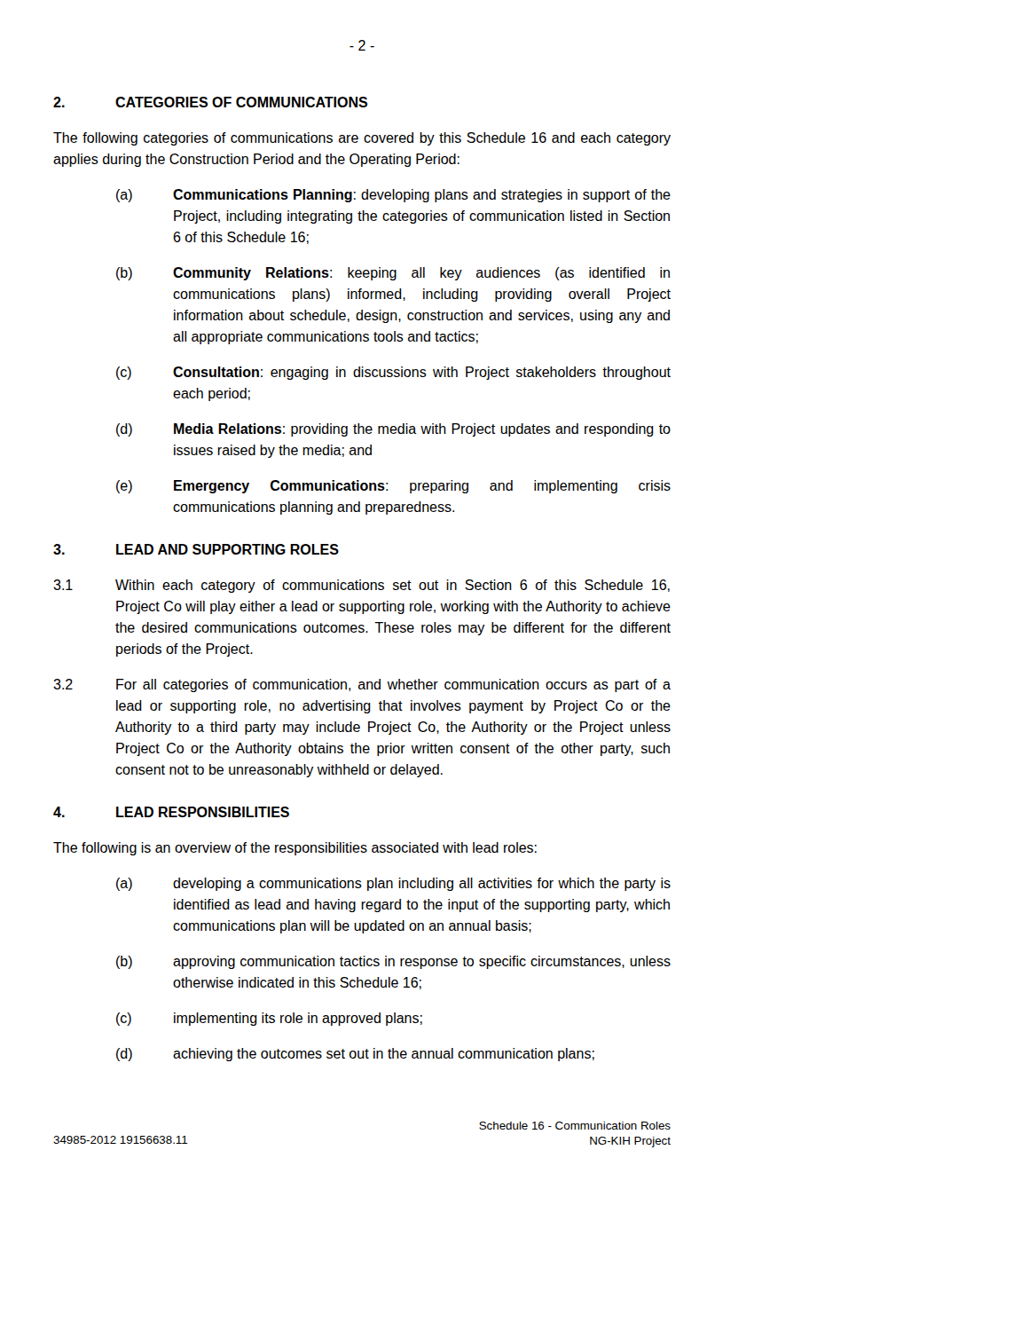- 2 -
2. Categories of Communications
The following categories of communications are covered by this Schedule 16 and each category applies during the Construction Period and the Operating Period:
(a) Communications Planning: developing plans and strategies in support of the Project, including integrating the categories of communication listed in Section 6 of this Schedule 16;
(b) Community Relations: keeping all key audiences (as identified in communications plans) informed, including providing overall Project information about schedule, design, construction and services, using any and all appropriate communications tools and tactics;
(c) Consultation: engaging in discussions with Project stakeholders throughout each period;
(d) Media Relations: providing the media with Project updates and responding to issues raised by the media; and
(e) Emergency Communications: preparing and implementing crisis communications planning and preparedness.
3. Lead and Supporting Roles
3.1 Within each category of communications set out in Section 6 of this Schedule 16, Project Co will play either a lead or supporting role, working with the Authority to achieve the desired communications outcomes. These roles may be different for the different periods of the Project.
3.2 For all categories of communication, and whether communication occurs as part of a lead or supporting role, no advertising that involves payment by Project Co or the Authority to a third party may include Project Co, the Authority or the Project unless Project Co or the Authority obtains the prior written consent of the other party, such consent not to be unreasonably withheld or delayed.
4. Lead Responsibilities
The following is an overview of the responsibilities associated with lead roles:
(a) developing a communications plan including all activities for which the party is identified as lead and having regard to the input of the supporting party, which communications plan will be updated on an annual basis;
(b) approving communication tactics in response to specific circumstances, unless otherwise indicated in this Schedule 16;
(c) implementing its role in approved plans;
(d) achieving the outcomes set out in the annual communication plans;
34985-2012 19156638.11
Schedule 16 - Communication Roles
NG-KIH Project